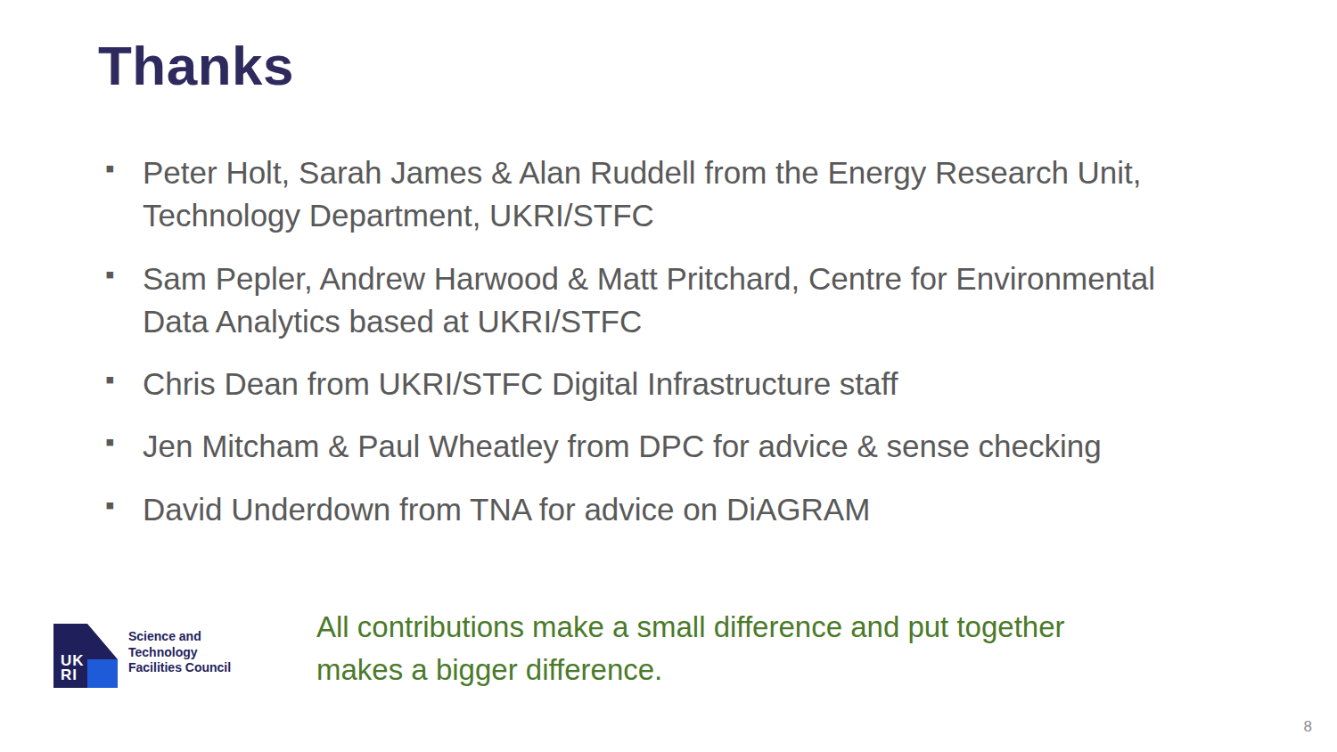Thanks
Peter Holt, Sarah James & Alan Ruddell from the Energy Research Unit, Technology Department, UKRI/STFC
Sam Pepler, Andrew Harwood & Matt Pritchard, Centre for Environmental Data Analytics based at UKRI/STFC
Chris Dean from UKRI/STFC Digital Infrastructure staff
Jen Mitcham & Paul Wheatley from DPC for advice & sense checking
David Underdown from TNA for advice on DiAGRAM
UK
RI
Science and
Technology
Facilities Council
All contributions make a small difference and put together makes a bigger difference.
8